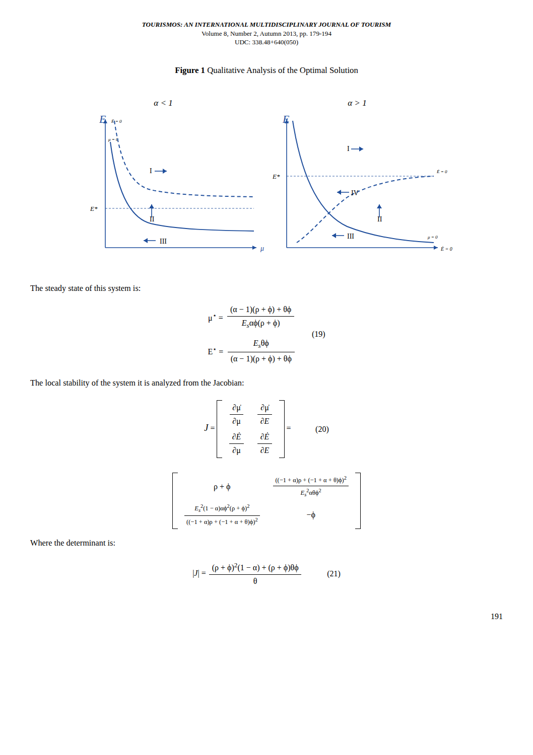TOURISMOS: AN INTERNATIONAL MULTIDISCIPLINARY JOURNAL OF TOURISM
Volume 8, Number 2, Autumn 2013, pp. 179-194
UDC: 338.48+640(050)
Figure 1 Qualitative Analysis of the Optimal Solution
α < 1 α > 1 E μ Ė = 0 μ = 0 E* I II III E Ė = 0 μ = 0 Ė = 0 E* I IV II III
The steady state of this system is:
μ⋆ = (α − 1)(ρ + ϕ) + θϕ Esαϕ(ρ + ϕ)
E⋆ = Esθϕ (α − 1)(ρ + ϕ) + θϕ
(19)
The local stability of the system it is analyzed from the Jacobian:
J =
| ∂μ̇ ∂μ | ∂μ̇ ∂ E |
| ∂ Ė ∂μ | ∂ Ė ∂ E |
=
(20)
| ρ + ϕ | ((−1 + α)ρ + (−1 + α + θ)ϕ) 2 E s 2 αθϕ 2 |
| E s 2 (1 − α)αϕ 2 (ρ + ϕ) 2 ((−1 + α)ρ + (−1 + α + θ)ϕ) 2 | −ϕ |
Where the determinant is:
|J| = (ρ + ϕ)2(1 − α) + (ρ + ϕ)θϕ θ
(21)
191